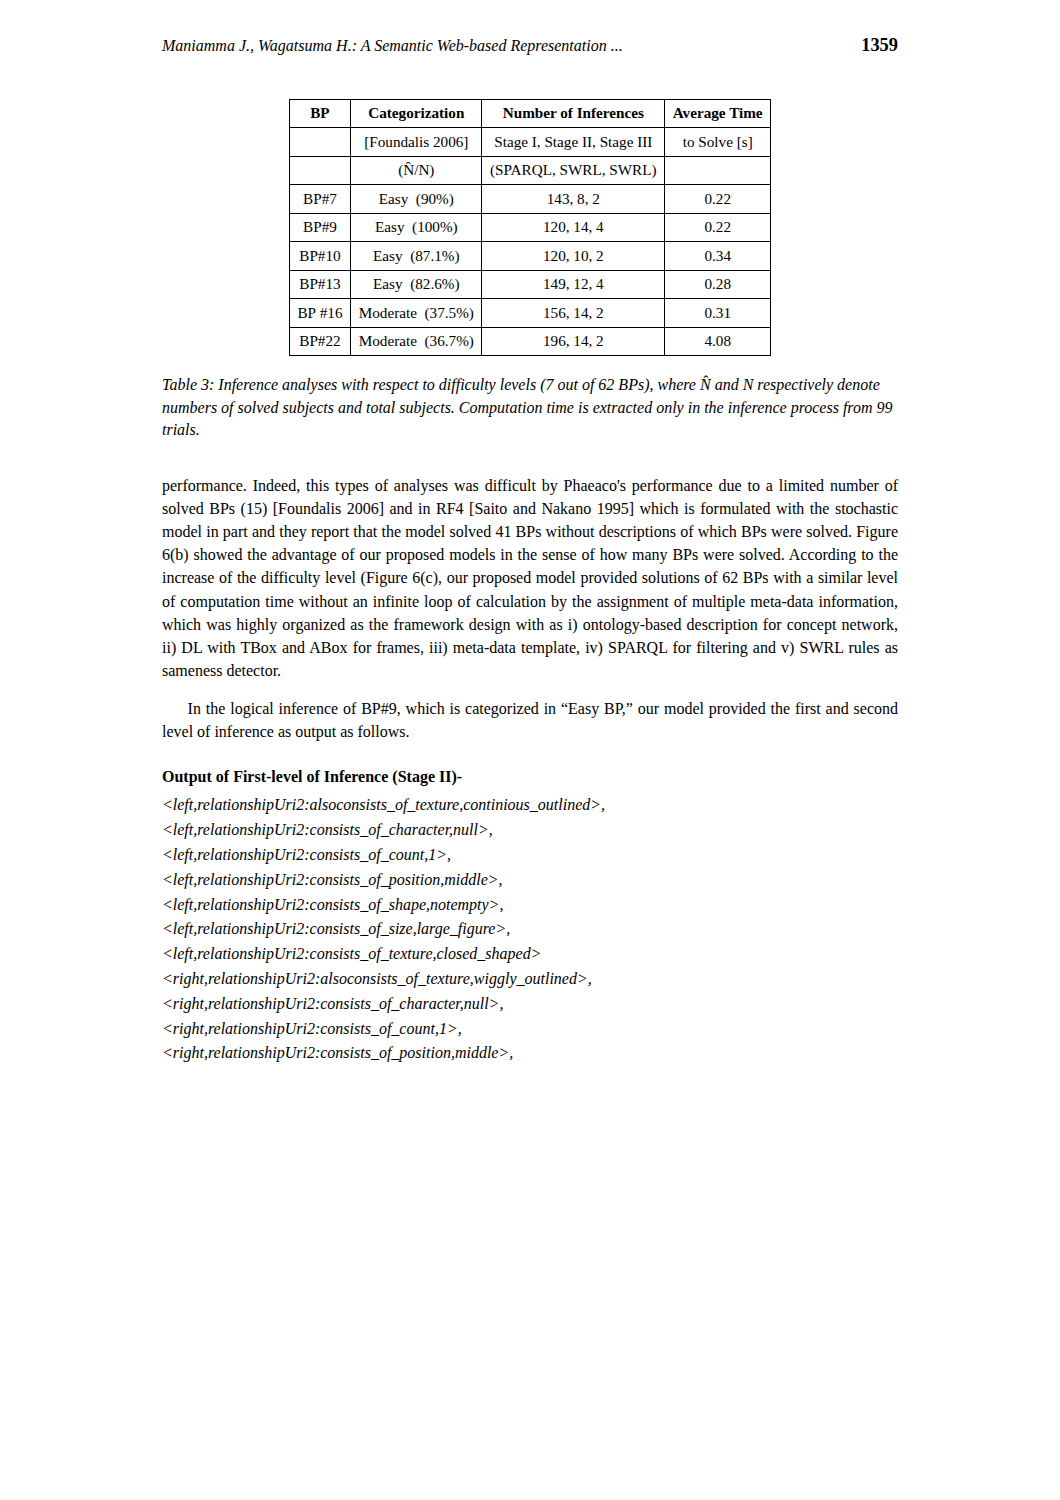Maniamma J., Wagatsuma H.: A Semantic Web-based Representation ... 1359
| BP | Categorization | Number of Inferences | Average Time |
| --- | --- | --- | --- |
| | [Foundalis 2006] | Stage I, Stage II, Stage III | to Solve [s] |
| | ( N̂/N ) | (SPARQL, SWRL, SWRL) | |
| BP#7 | Easy (90%) | 143, 8, 2 | 0.22 |
| BP#9 | Easy (100%) | 120, 14, 4 | 0.22 |
| BP#10 | Easy (87.1%) | 120, 10, 2 | 0.34 |
| BP#13 | Easy (82.6%) | 149, 12, 4 | 0.28 |
| BP #16 | Moderate (37.5%) | 156, 14, 2 | 0.31 |
| BP#22 | Moderate (36.7%) | 196, 14, 2 | 4.08 |
Table 3: Inference analyses with respect to difficulty levels (7 out of 62 BPs), where N̂ and N respectively denote numbers of solved subjects and total subjects. Computation time is extracted only in the inference process from 99 trials.
performance. Indeed, this types of analyses was difficult by Phaeaco's performance due to a limited number of solved BPs (15) [Foundalis 2006] and in RF4 [Saito and Nakano 1995] which is formulated with the stochastic model in part and they report that the model solved 41 BPs without descriptions of which BPs were solved. Figure 6(b) showed the advantage of our proposed models in the sense of how many BPs were solved. According to the increase of the difficulty level (Figure 6(c), our proposed model provided solutions of 62 BPs with a similar level of computation time without an infinite loop of calculation by the assignment of multiple meta-data information, which was highly organized as the framework design with as i) ontology-based description for concept network, ii) DL with TBox and ABox for frames, iii) meta-data template, iv) SPARQL for filtering and v) SWRL rules as sameness detector.
In the logical inference of BP#9, which is categorized in “Easy BP,” our model provided the first and second level of inference as output as follows.
Output of First-level of Inference (Stage II)-
<left,relationshipUri2:alsoconsists_of_texture,continious_outlined>,
<left,relationshipUri2:consists_of_character,null>,
<left,relationshipUri2:consists_of_count,1>,
<left,relationshipUri2:consists_of_position,middle>,
<left,relationshipUri2:consists_of_shape,notempty>,
<left,relationshipUri2:consists_of_size,large_figure>,
<left,relationshipUri2:consists_of_texture,closed_shaped>
<right,relationshipUri2:alsoconsists_of_texture,wiggly_outlined>,
<right,relationshipUri2:consists_of_character,null>,
<right,relationshipUri2:consists_of_count,1>,
<right,relationshipUri2:consists_of_position,middle>,